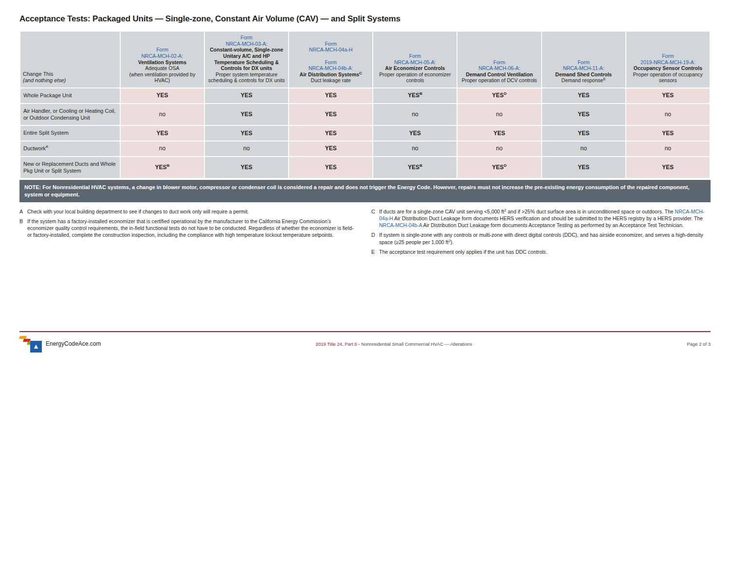Acceptance Tests: Packaged Units — Single-zone, Constant Air Volume (CAV) — and Split Systems
| Change This (and nothing else) | Form NRCA-MCH-02-A: Ventilation Systems Adequate OSA (when ventilation provided by HVAC) | Form NRCA-MCH-03-A: Constant-volume, Single-zone Unitary A/C and HP Temperature Scheduling & Controls for DX units Proper system temperature scheduling & controls for DX units | Form NRCA-MCH-04a-H Form NRCA-MCH-04b-A: Air Distribution Systems C Duct leakage rate | Form NRCA-MCH-05-A: Air Economizer Controls Proper operation of economizer controls | Form NRCA-MCH-06-A: Demand Control Ventilation Proper operation of DCV controls | Form NRCA-MCH-11-A: Demand Shed Controls Demand response E | Form 2019-NRCA-MCH-19-A: Occupancy Sensor Controls Proper operation of occupancy sensors |
| --- | --- | --- | --- | --- | --- | --- | --- |
| Whole Package Unit | YES | YES | YES | YES B | YES D | YES | YES |
| Air Handler, or Cooling or Heating Coil, or Outdoor Condensing Unit | no | YES | YES | no | no | YES | no |
| Entire Split System | YES | YES | YES | YES | YES | YES | YES |
| Ductwork A | no | no | YES | no | no | no | no |
| New or Replacement Ducts and Whole Pkg Unit or Split System | YES B | YES | YES | YES B | YES D | YES | YES |
NOTE: For Nonresidential HVAC systems, a change in blower motor, compressor or condenser coil is considered a repair and does not trigger the Energy Code. However, repairs must not increase the pre-existing energy consumption of the repaired component, system or equipment.
ACheck with your local building department to see if changes to duct work only will require a permit.
BIf the system has a factory-installed economizer that is certified operational by the manufacturer to the California Energy Commission’s economizer quality control requirements, the in-field functional tests do not have to be conducted. Regardless of whether the economizer is field- or factory-installed, complete the construction inspection, including the compliance with high temperature lockout temperature setpoints.
CIf ducts are for a single-zone CAV unit serving <5,000 ft2 and if >25% duct surface area is in unconditioned space or outdoors. The NRCA-MCH-04a-H Air Distribution Duct Leakage form documents HERS verification and should be submitted to the HERS registry by a HERS provider. The NRCA-MCH-04b-A Air Distribution Duct Leakage form documents Acceptance Testing as performed by an Acceptance Test Technician.
DIf system is single-zone with any controls or multi-zone with direct digital controls (DDC), and has airside economizer, and serves a high-density space (≥25 people per 1,000 ft2).
EThe acceptance test requirement only applies if the unit has DDC controls.
▲
EnergyCodeAce.com
2019 Title 24, Part 6 - Nonresidential Small Commercial HVAC — Alterations
Page 2 of 3